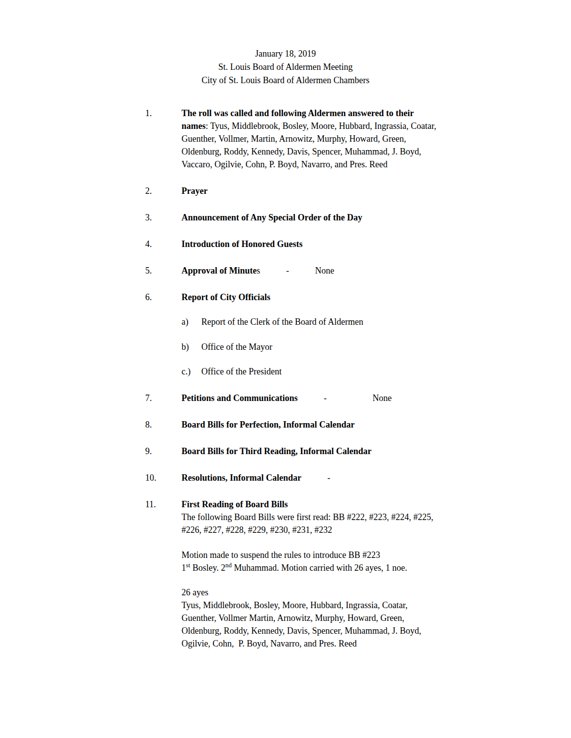January 18, 2019
St. Louis Board of Aldermen Meeting
City of St. Louis Board of Aldermen Chambers
1. The roll was called and following Aldermen answered to their names: Tyus, Middlebrook, Bosley, Moore, Hubbard, Ingrassia, Coatar, Guenther, Vollmer, Martin, Arnowitz, Murphy, Howard, Green, Oldenburg, Roddy, Kennedy, Davis, Spencer, Muhammad, J. Boyd, Vaccaro, Ogilvie, Cohn, P. Boyd, Navarro, and Pres. Reed
2. Prayer
3. Announcement of Any Special Order of the Day
4. Introduction of Honored Guests
5. Approval of Minutes - None
6. Report of City Officials
a) Report of the Clerk of the Board of Aldermen
b) Office of the Mayor
c.) Office of the President
7. Petitions and Communications - None
8. Board Bills for Perfection, Informal Calendar
9. Board Bills for Third Reading, Informal Calendar
10. Resolutions, Informal Calendar -
11. First Reading of Board Bills
The following Board Bills were first read: BB #222, #223, #224, #225, #226, #227, #228, #229, #230, #231, #232
Motion made to suspend the rules to introduce BB #223
1st Bosley. 2nd Muhammad. Motion carried with 26 ayes, 1 noe.
26 ayes
Tyus, Middlebrook, Bosley, Moore, Hubbard, Ingrassia, Coatar, Guenther, Vollmer Martin, Arnowitz, Murphy, Howard, Green, Oldenburg, Roddy, Kennedy, Davis, Spencer, Muhammad, J. Boyd, Ogilvie, Cohn, P. Boyd, Navarro, and Pres. Reed